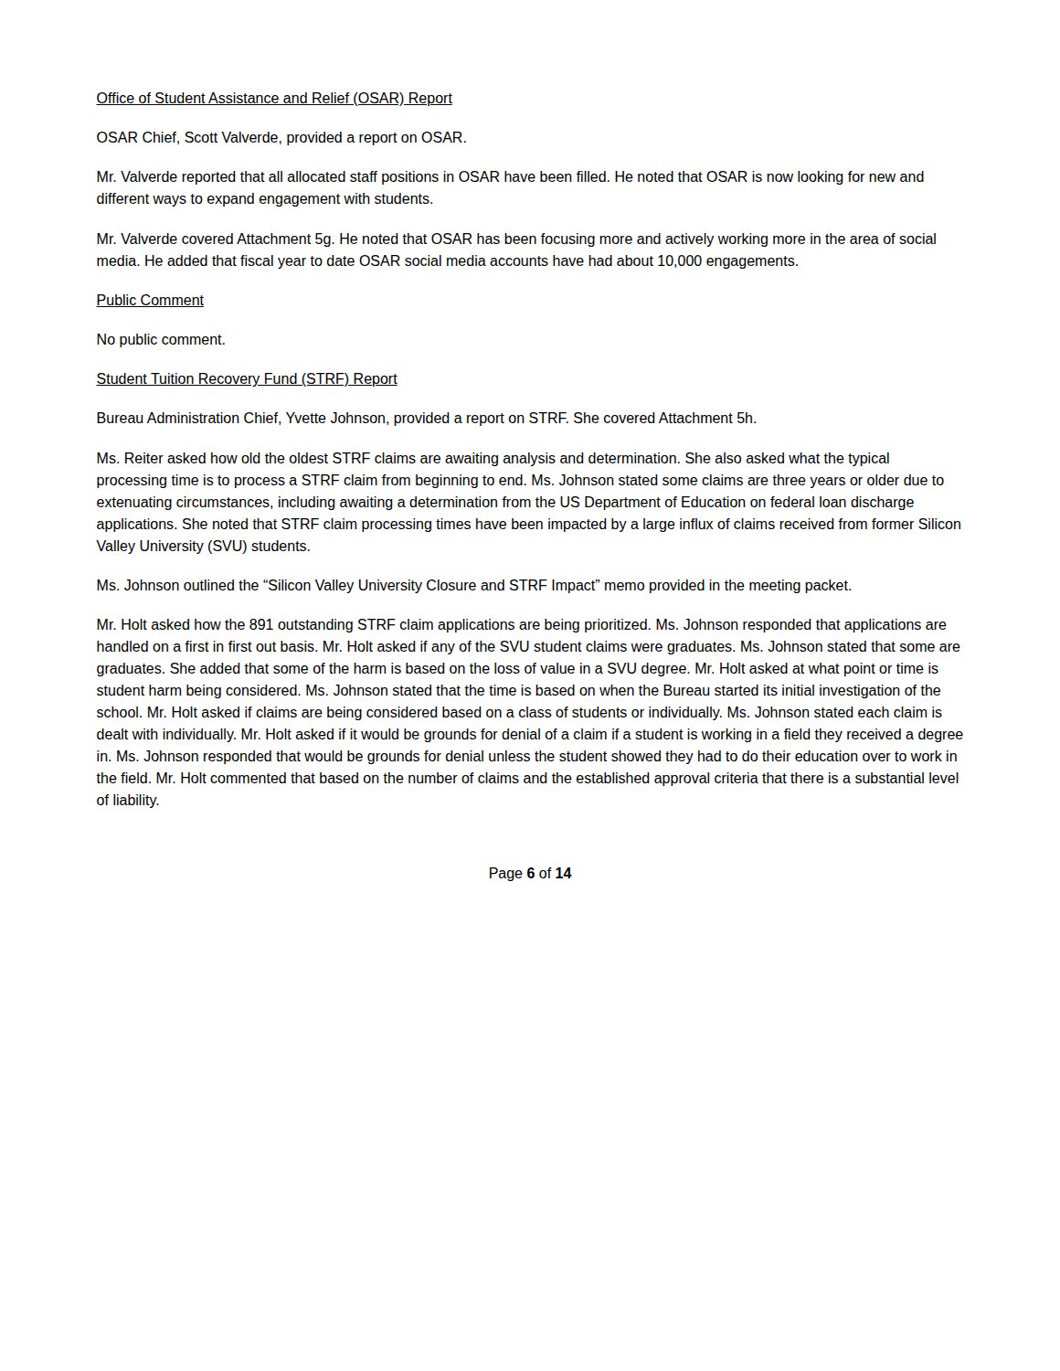Office of Student Assistance and Relief (OSAR) Report
OSAR Chief, Scott Valverde, provided a report on OSAR.
Mr. Valverde reported that all allocated staff positions in OSAR have been filled. He noted that OSAR is now looking for new and different ways to expand engagement with students.
Mr. Valverde covered Attachment 5g. He noted that OSAR has been focusing more and actively working more in the area of social media. He added that fiscal year to date OSAR social media accounts have had about 10,000 engagements.
Public Comment
No public comment.
Student Tuition Recovery Fund (STRF) Report
Bureau Administration Chief, Yvette Johnson, provided a report on STRF. She covered Attachment 5h.
Ms. Reiter asked how old the oldest STRF claims are awaiting analysis and determination. She also asked what the typical processing time is to process a STRF claim from beginning to end. Ms. Johnson stated some claims are three years or older due to extenuating circumstances, including awaiting a determination from the US Department of Education on federal loan discharge applications. She noted that STRF claim processing times have been impacted by a large influx of claims received from former Silicon Valley University (SVU) students.
Ms. Johnson outlined the “Silicon Valley University Closure and STRF Impact” memo provided in the meeting packet.
Mr. Holt asked how the 891 outstanding STRF claim applications are being prioritized. Ms. Johnson responded that applications are handled on a first in first out basis. Mr. Holt asked if any of the SVU student claims were graduates. Ms. Johnson stated that some are graduates. She added that some of the harm is based on the loss of value in a SVU degree. Mr. Holt asked at what point or time is student harm being considered. Ms. Johnson stated that the time is based on when the Bureau started its initial investigation of the school. Mr. Holt asked if claims are being considered based on a class of students or individually. Ms. Johnson stated each claim is dealt with individually. Mr. Holt asked if it would be grounds for denial of a claim if a student is working in a field they received a degree in. Ms. Johnson responded that would be grounds for denial unless the student showed they had to do their education over to work in the field. Mr. Holt commented that based on the number of claims and the established approval criteria that there is a substantial level of liability.
Page 6 of 14